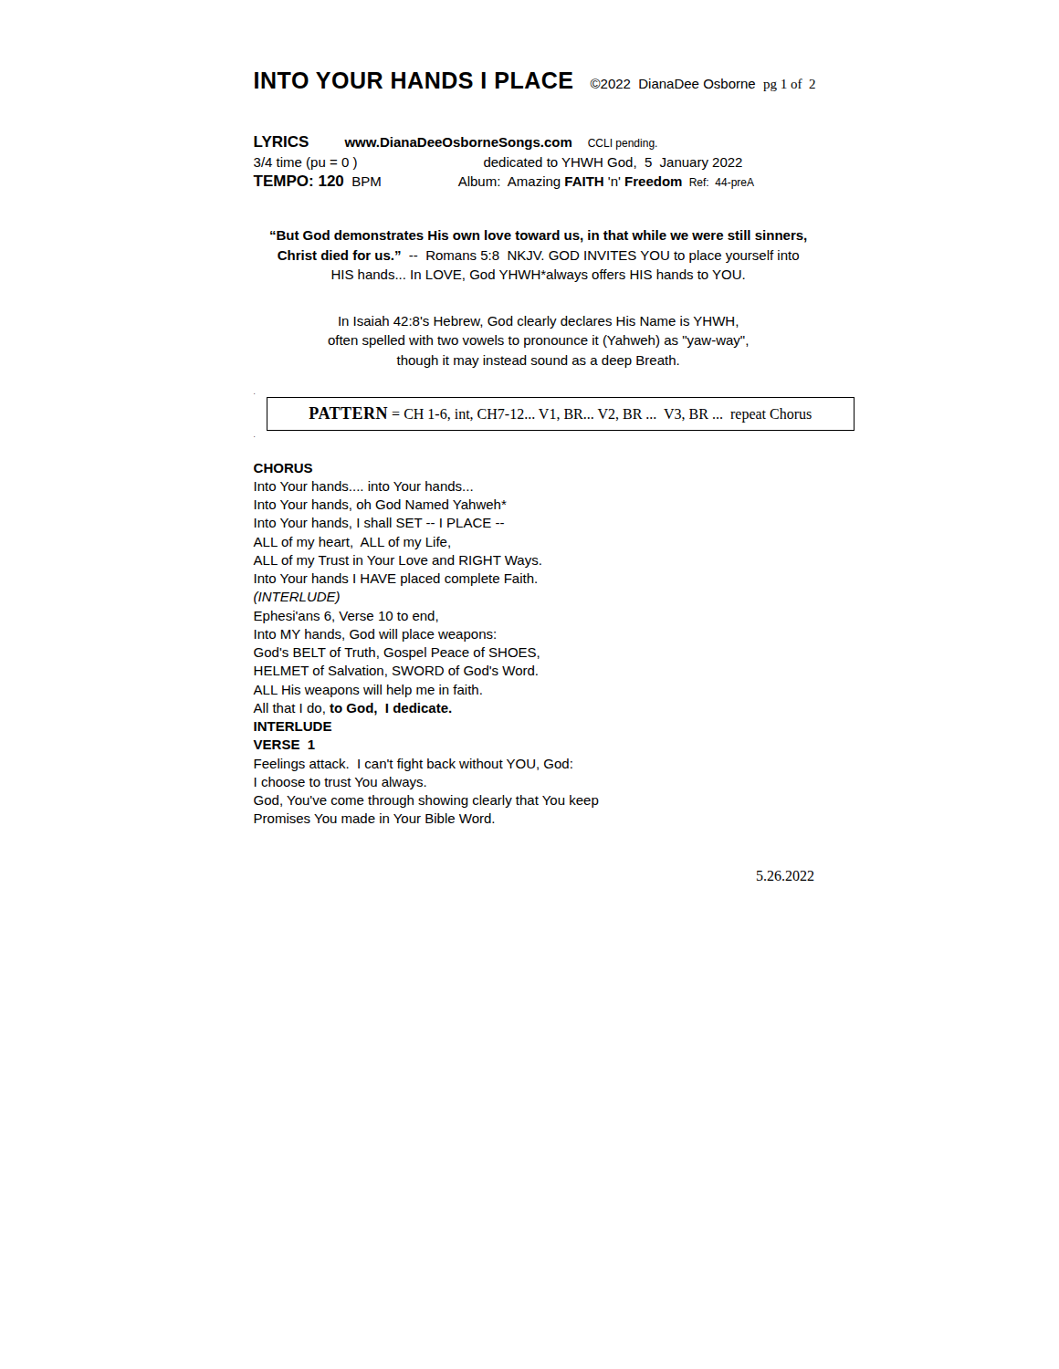INTO YOUR HANDS I PLACE
©2022 DianaDee Osborne pg 1 of 2
LYRICS www.DianaDeeOsborneSongs.com CCLI pending.
3/4 time (pu = 0 ) dedicated to YHWH God, 5 January 2022
TEMPO: 120 BPM Album: Amazing FAITH 'n' Freedom Ref: 44-preA
“But God demonstrates His own love toward us, in that while we were still sinners, Christ died for us.” -- Romans 5:8 NKJV. GOD INVITES YOU to place yourself into
HIS hands... In LOVE, God YHWH*always offers HIS hands to YOU.
In Isaiah 42:8's Hebrew, God clearly declares His Name is YHWH,
often spelled with two vowels to pronounce it (Yahweh) as "yaw-way",
though it may instead sound as a deep Breath.
.
PATTERN = CH 1-6, int, CH7-12... V1, BR... V2, BR ... V3, BR ... repeat Chorus
.
CHORUS
Into Your hands.... into Your hands...
Into Your hands, oh God Named Yahweh*
Into Your hands, I shall SET -- I PLACE --
ALL of my heart, ALL of my Life,
ALL of my Trust in Your Love and RIGHT Ways.
Into Your hands I HAVE placed complete Faith.
(INTERLUDE)
Ephesi'ans 6, Verse 10 to end,
Into MY hands, God will place weapons:
God's BELT of Truth, Gospel Peace of SHOES,
HELMET of Salvation, SWORD of God's Word.
ALL His weapons will help me in faith.
All that I do, to God, I dedicate.
INTERLUDE
VERSE 1
Feelings attack. I can't fight back without YOU, God:
I choose to trust You always.
God, You've come through showing clearly that You keep
Promises You made in Your Bible Word.
5.26.2022